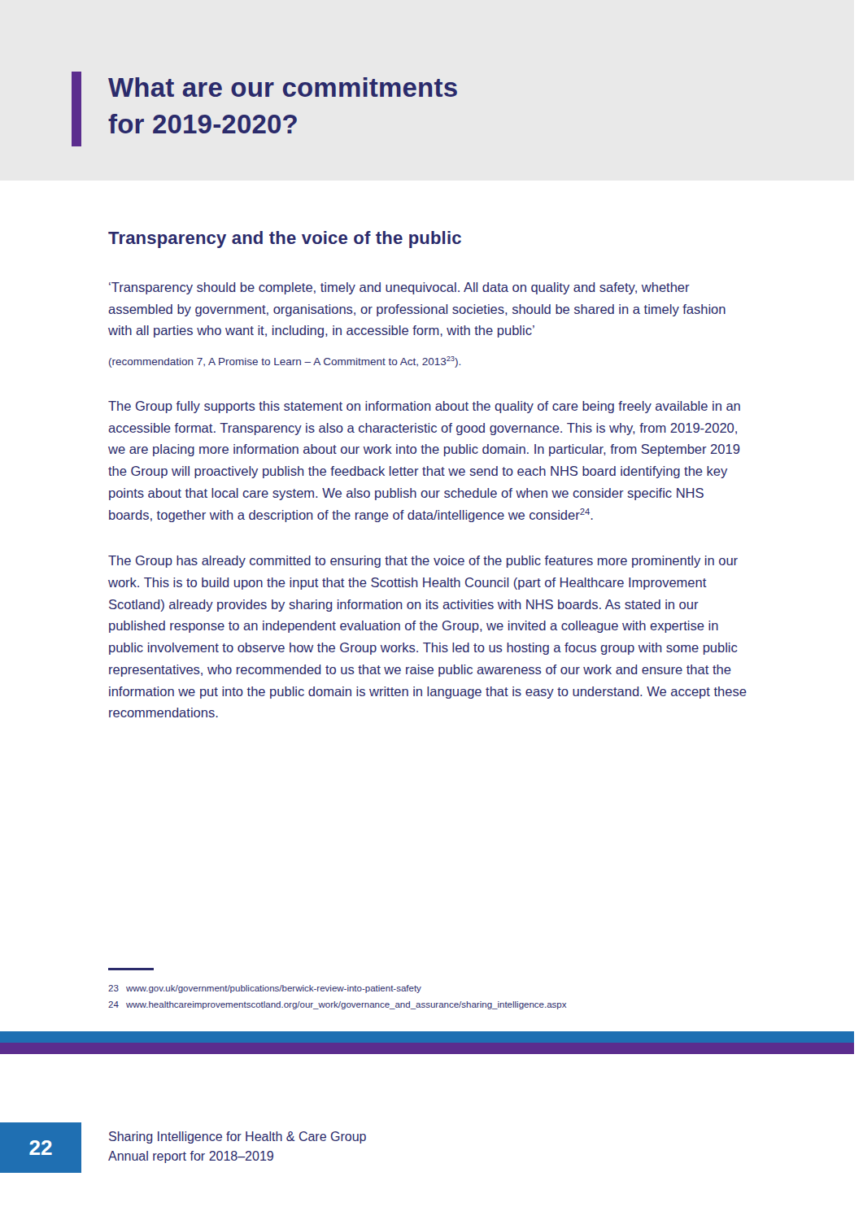What are our commitments
for 2019-2020?
Transparency and the voice of the public
‘Transparency should be complete, timely and unequivocal. All data on quality and safety, whether assembled by government, organisations, or professional societies, should be shared in a timely fashion with all parties who want it, including, in accessible form, with the public’ (recommendation 7, A Promise to Learn – A Commitment to Act, 201323).
The Group fully supports this statement on information about the quality of care being freely available in an accessible format. Transparency is also a characteristic of good governance. This is why, from 2019-2020, we are placing more information about our work into the public domain. In particular, from September 2019 the Group will proactively publish the feedback letter that we send to each NHS board identifying the key points about that local care system. We also publish our schedule of when we consider specific NHS boards, together with a description of the range of data/intelligence we consider24.
The Group has already committed to ensuring that the voice of the public features more prominently in our work. This is to build upon the input that the Scottish Health Council (part of Healthcare Improvement Scotland) already provides by sharing information on its activities with NHS boards. As stated in our published response to an independent evaluation of the Group, we invited a colleague with expertise in public involvement to observe how the Group works. This led to us hosting a focus group with some public representatives, who recommended to us that we raise public awareness of our work and ensure that the information we put into the public domain is written in language that is easy to understand. We accept these recommendations.
23www.gov.uk/government/publications/berwick-review-into-patient-safety
24www.healthcareimprovementscotland.org/our_work/governance_and_assurance/sharing_intelligence.aspx
22
Sharing Intelligence for Health & Care Group
Annual report for 2018–2019